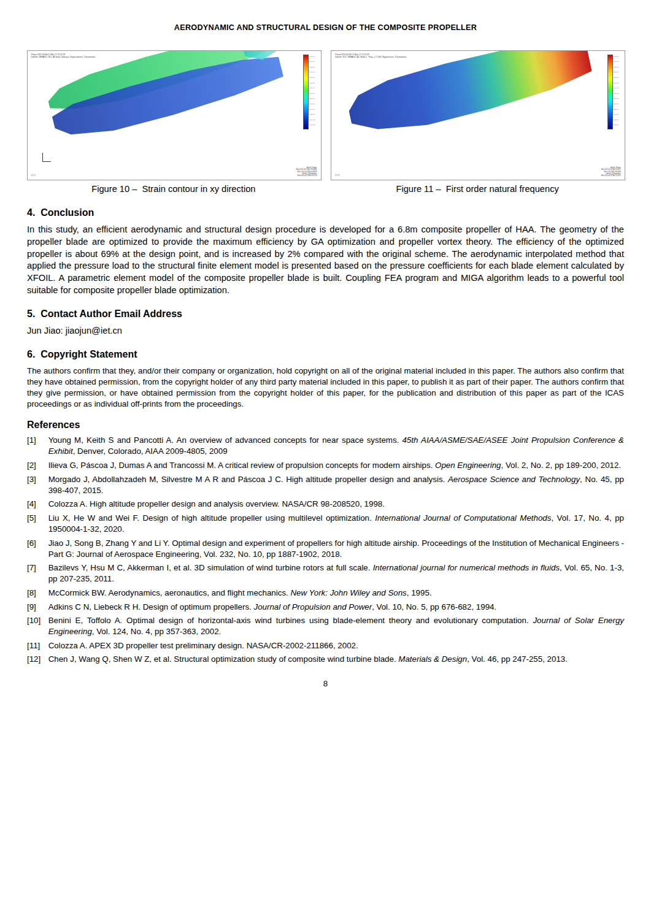AERODYNAMIC AND STRUCTURAL DESIGN OF THE COMPOSITE PROPELLER
Patran 2012 64-Bit 17-Mar-17 11:01:39
Deform: DEFAULT, SC1: All Static Subcase, Displacements, Translational
8.06+04
7.65+04
7.02+04
6.39+04
5.76+04
5.13+04
4.50+04
3.87+04
3.24+04
2.61+04
1.98+04
1.35+04
7.20+03
9.00+02
X Y Z
default_Fringe:
Max 8.06+04 @Nd 17404862
Min 9.00+03 @Nd 4026318
default_Deformation:
Max 8.06+04 @Nd 2111123
Figure 10 – Strain contour in xy direction
Patran 2012 64-Bit 17-Mar-17 11:11:28
Deform: SC1: DEFAULT, A1, Mode 1 : Freq. = 17.900, Eigenvectors, Translational
8.45+00
7.84+00
7.23+00
6.62+00
6.01+00
5.40+00
4.79+00
4.18+00
3.57+00
2.96+00
2.35+00
1.74+00
1.13+00
5.20-01
X Y Z
default_Fringe:
Max 8.45+00 @Nd 2111121
Min 0.00 @Nd 1404590
default_Deformation:
Max 8.45+00 @Nd 2111121
Figure 11 – First order natural frequency
4. Conclusion
In this study, an efficient aerodynamic and structural design procedure is developed for a 6.8m composite propeller of HAA. The geometry of the propeller blade are optimized to provide the maximum efficiency by GA optimization and propeller vortex theory. The efficiency of the optimized propeller is about 69% at the design point, and is increased by 2% compared with the original scheme. The aerodynamic interpolated method that applied the pressure load to the structural finite element model is presented based on the pressure coefficients for each blade element calculated by XFOIL. A parametric element model of the composite propeller blade is built. Coupling FEA program and MIGA algorithm leads to a powerful tool suitable for composite propeller blade optimization.
5. Contact Author Email Address
Jun Jiao: jiaojun@iet.cn
6. Copyright Statement
The authors confirm that they, and/or their company or organization, hold copyright on all of the original material included in this paper. The authors also confirm that they have obtained permission, from the copyright holder of any third party material included in this paper, to publish it as part of their paper. The authors confirm that they give permission, or have obtained permission from the copyright holder of this paper, for the publication and distribution of this paper as part of the ICAS proceedings or as individual off-prints from the proceedings.
References
[1] Young M, Keith S and Pancotti A. An overview of advanced concepts for near space systems. 45th AIAA/ASME/SAE/ASEE Joint Propulsion Conference & Exhibit, Denver, Colorado, AIAA 2009-4805, 2009
[2] Ilieva G, Páscoa J, Dumas A and Trancossi M. A critical review of propulsion concepts for modern airships. Open Engineering, Vol. 2, No. 2, pp 189-200, 2012.
[3] Morgado J, Abdollahzadeh M, Silvestre M A R and Páscoa J C. High altitude propeller design and analysis. Aerospace Science and Technology, No. 45, pp 398-407, 2015.
[4] Colozza A. High altitude propeller design and analysis overview. NASA/CR 98-208520, 1998.
[5] Liu X, He W and Wei F. Design of high altitude propeller using multilevel optimization. International Journal of Computational Methods, Vol. 17, No. 4, pp 1950004-1-32, 2020.
[6] Jiao J, Song B, Zhang Y and Li Y. Optimal design and experiment of propellers for high altitude airship. Proceedings of the Institution of Mechanical Engineers - Part G: Journal of Aerospace Engineering, Vol. 232, No. 10, pp 1887-1902, 2018.
[7] Bazilevs Y, Hsu M C, Akkerman I, et al. 3D simulation of wind turbine rotors at full scale. International journal for numerical methods in fluids, Vol. 65, No. 1-3, pp 207-235, 2011.
[8] McCormick BW. Aerodynamics, aeronautics, and flight mechanics. New York: John Wiley and Sons, 1995.
[9] Adkins C N, Liebeck R H. Design of optimum propellers. Journal of Propulsion and Power, Vol. 10, No. 5, pp 676-682, 1994.
[10] Benini E, Toffolo A. Optimal design of horizontal-axis wind turbines using blade-element theory and evolutionary computation. Journal of Solar Energy Engineering, Vol. 124, No. 4, pp 357-363, 2002.
[11] Colozza A. APEX 3D propeller test preliminary design. NASA/CR-2002-211866, 2002.
[12] Chen J, Wang Q, Shen W Z, et al. Structural optimization study of composite wind turbine blade. Materials & Design, Vol. 46, pp 247-255, 2013.
8